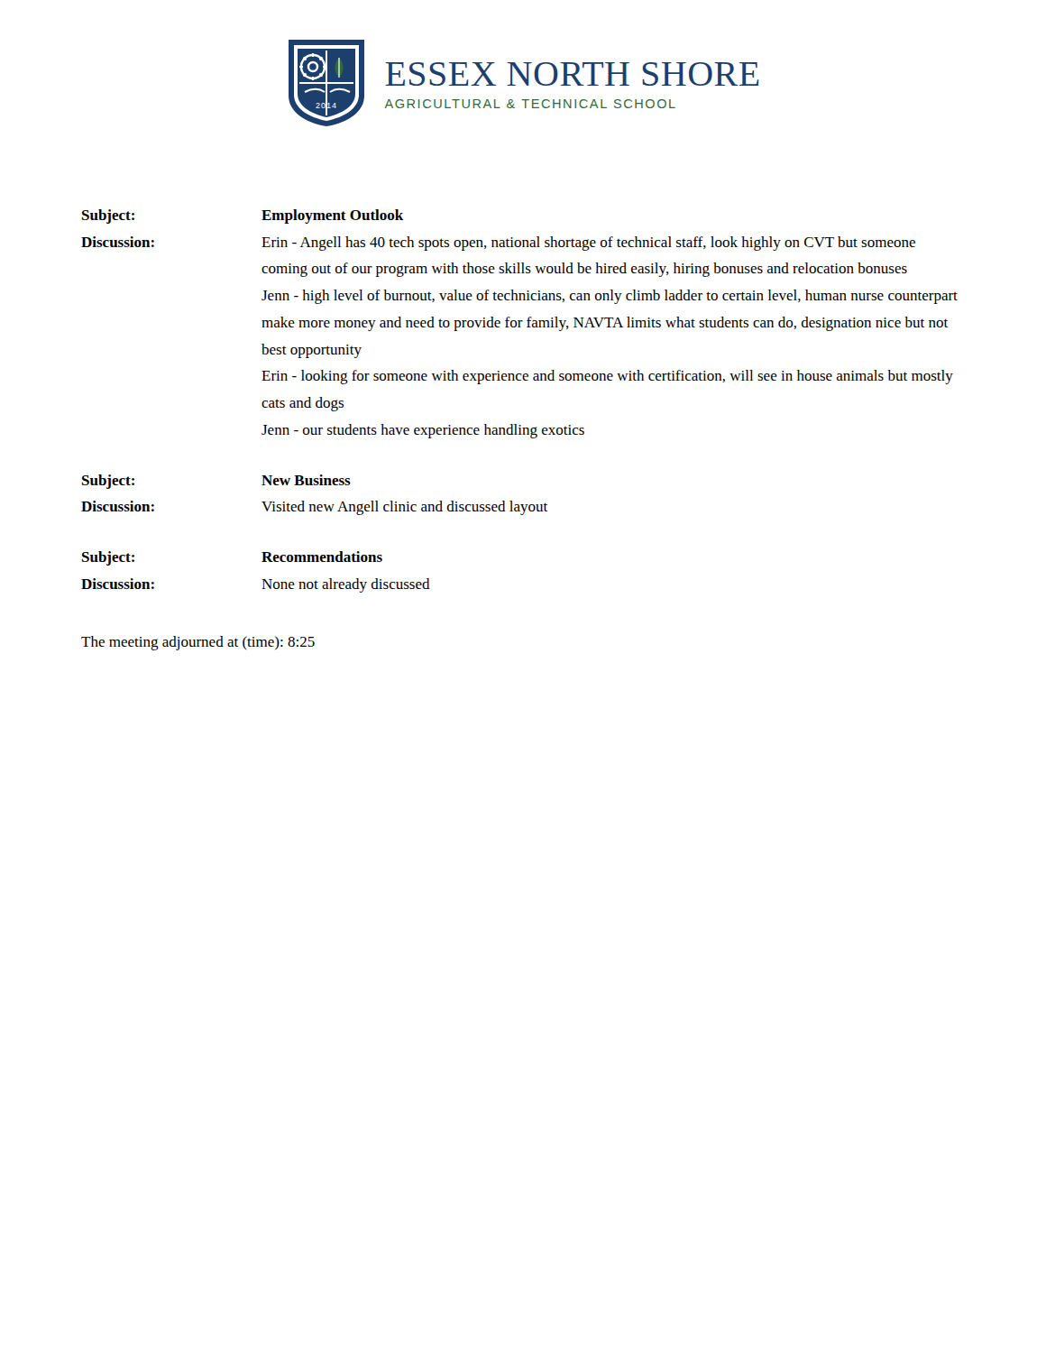2014
ESSEX NORTH SHORE
AGRICULTURAL & TECHNICAL SCHOOL
| Subject: | Employment Outlook |
| Discussion: | Erin - Angell has 40 tech spots open, national shortage of technical staff, look highly on CVT but someone coming out of our program with those skills would be hired easily, hiring bonuses and relocation bonuses Jenn - high level of burnout, value of technicians, can only climb ladder to certain level, human nurse counterpart make more money and need to provide for family, NAVTA limits what students can do, designation nice but not best opportunity Erin - looking for someone with experience and someone with certification, will see in house animals but mostly cats and dogs Jenn - our students have experience handling exotics |
| Subject: | New Business |
| Discussion: | Visited new Angell clinic and discussed layout |
| Subject: | Recommendations |
| Discussion: | None not already discussed |
The meeting adjourned at (time): 8:25